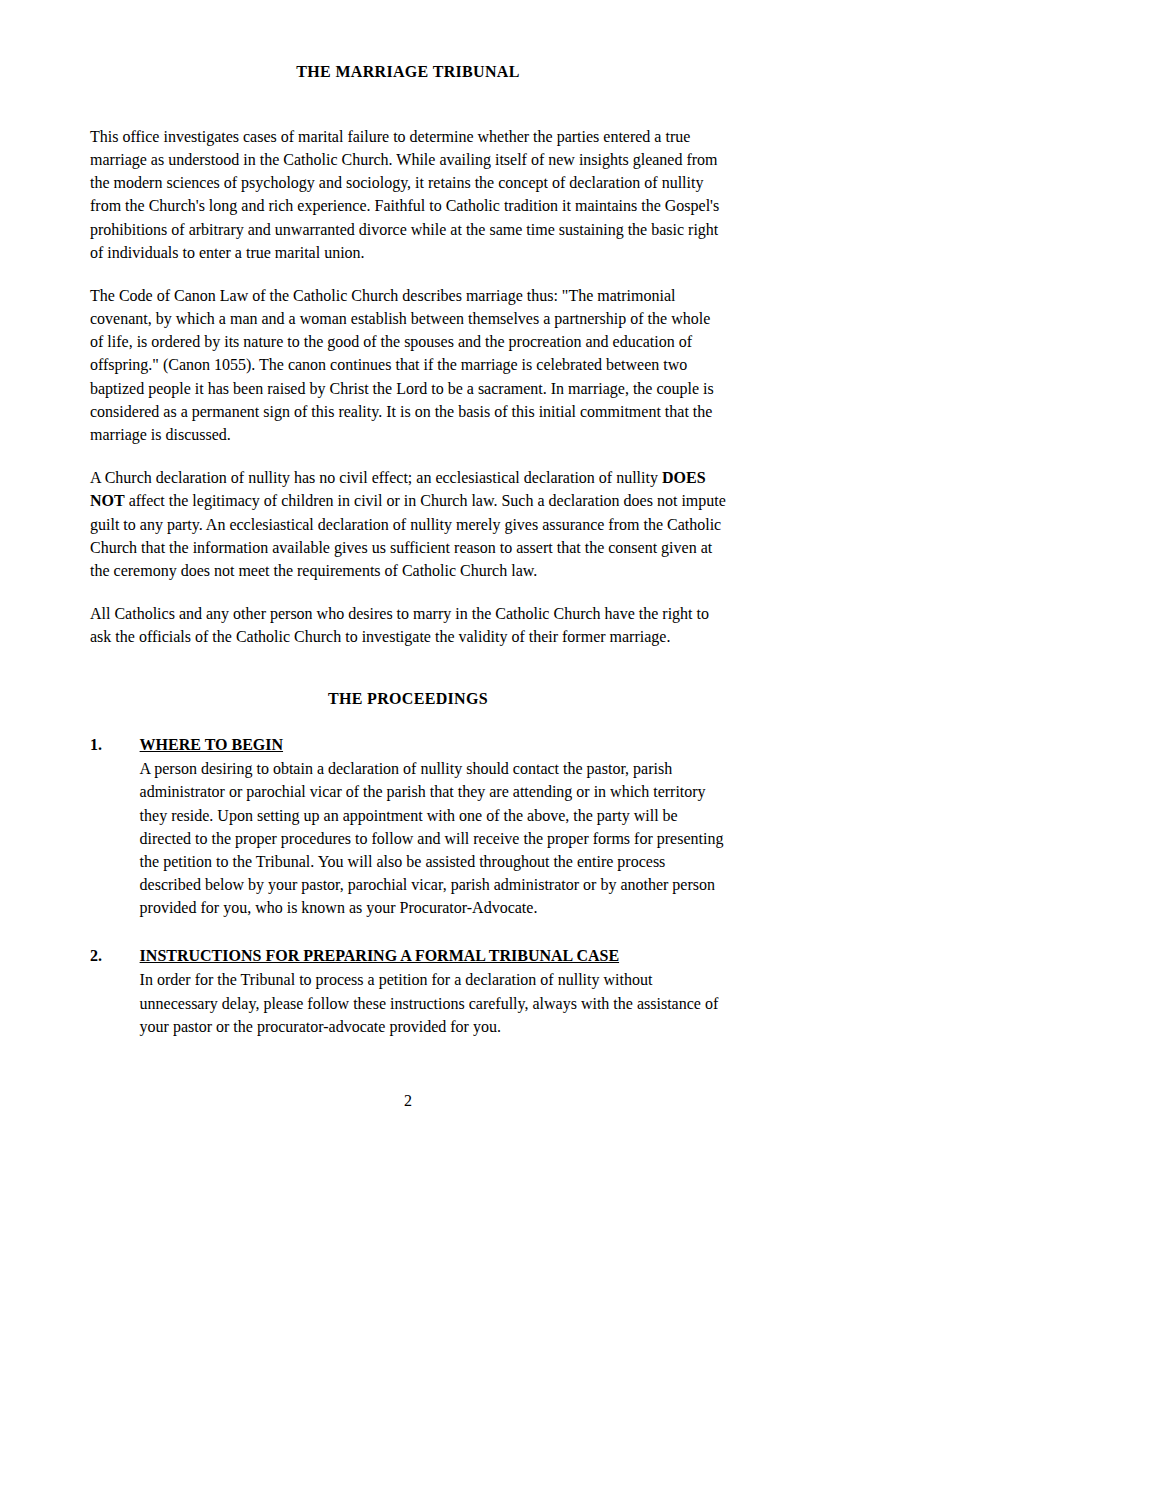THE MARRIAGE TRIBUNAL
This office investigates cases of marital failure to determine whether the parties entered a true marriage as understood in the Catholic Church. While availing itself of new insights gleaned from the modern sciences of psychology and sociology, it retains the concept of declaration of nullity from the Church's long and rich experience. Faithful to Catholic tradition it maintains the Gospel's prohibitions of arbitrary and unwarranted divorce while at the same time sustaining the basic right of individuals to enter a true marital union.
The Code of Canon Law of the Catholic Church describes marriage thus: "The matrimonial covenant, by which a man and a woman establish between themselves a partnership of the whole of life, is ordered by its nature to the good of the spouses and the procreation and education of offspring." (Canon 1055). The canon continues that if the marriage is celebrated between two baptized people it has been raised by Christ the Lord to be a sacrament. In marriage, the couple is considered as a permanent sign of this reality. It is on the basis of this initial commitment that the marriage is discussed.
A Church declaration of nullity has no civil effect; an ecclesiastical declaration of nullity DOES NOT affect the legitimacy of children in civil or in Church law. Such a declaration does not impute guilt to any party. An ecclesiastical declaration of nullity merely gives assurance from the Catholic Church that the information available gives us sufficient reason to assert that the consent given at the ceremony does not meet the requirements of Catholic Church law.
All Catholics and any other person who desires to marry in the Catholic Church have the right to ask the officials of the Catholic Church to investigate the validity of their former marriage.
THE PROCEEDINGS
WHERE TO BEGIN
A person desiring to obtain a declaration of nullity should contact the pastor, parish administrator or parochial vicar of the parish that they are attending or in which territory they reside. Upon setting up an appointment with one of the above, the party will be directed to the proper procedures to follow and will receive the proper forms for presenting the petition to the Tribunal. You will also be assisted throughout the entire process described below by your pastor, parochial vicar, parish administrator or by another person provided for you, who is known as your Procurator-Advocate.
INSTRUCTIONS FOR PREPARING A FORMAL TRIBUNAL CASE
In order for the Tribunal to process a petition for a declaration of nullity without unnecessary delay, please follow these instructions carefully, always with the assistance of your pastor or the procurator-advocate provided for you.
2